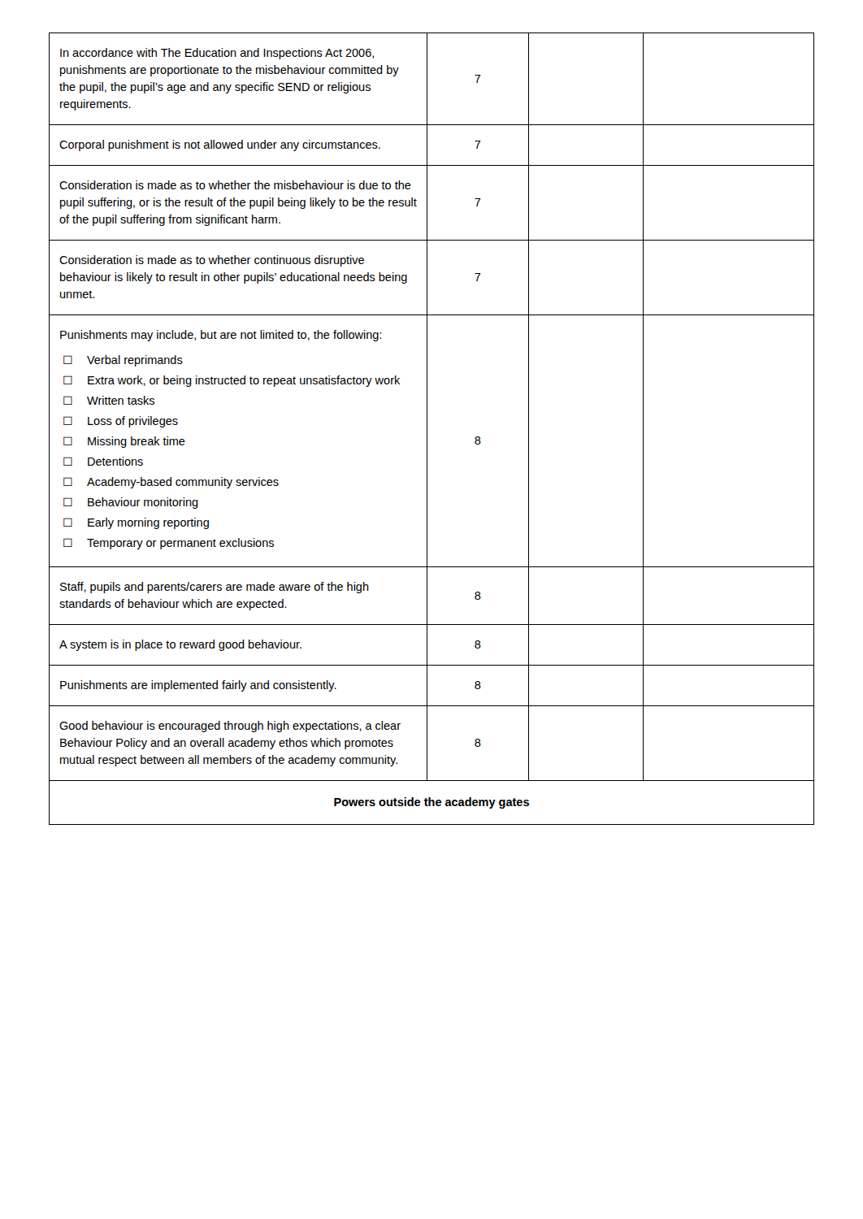| In accordance with The Education and Inspections Act 2006, punishments are proportionate to the misbehaviour committed by the pupil, the pupil’s age and any specific SEND or religious requirements. | 7 | | |
| Corporal punishment is not allowed under any circumstances. | 7 | | |
| Consideration is made as to whether the misbehaviour is due to the pupil suffering, or is the result of the pupil being likely to be the result of the pupil suffering from significant harm. | 7 | | |
| Consideration is made as to whether continuous disruptive behaviour is likely to result in other pupils’ educational needs being unmet. | 7 | | |
| Punishments may include, but are not limited to, the following: Verbal reprimands Extra work, or being instructed to repeat unsatisfactory work Written tasks Loss of privileges Missing break time Detentions Academy-based community services Behaviour monitoring Early morning reporting Temporary or permanent exclusions | 8 | | |
| Staff, pupils and parents/carers are made aware of the high standards of behaviour which are expected. | 8 | | |
| A system is in place to reward good behaviour. | 8 | | |
| Punishments are implemented fairly and consistently. | 8 | | |
| Good behaviour is encouraged through high expectations, a clear Behaviour Policy and an overall academy ethos which promotes mutual respect between all members of the academy community. | 8 | | |
| Powers outside the academy gates |